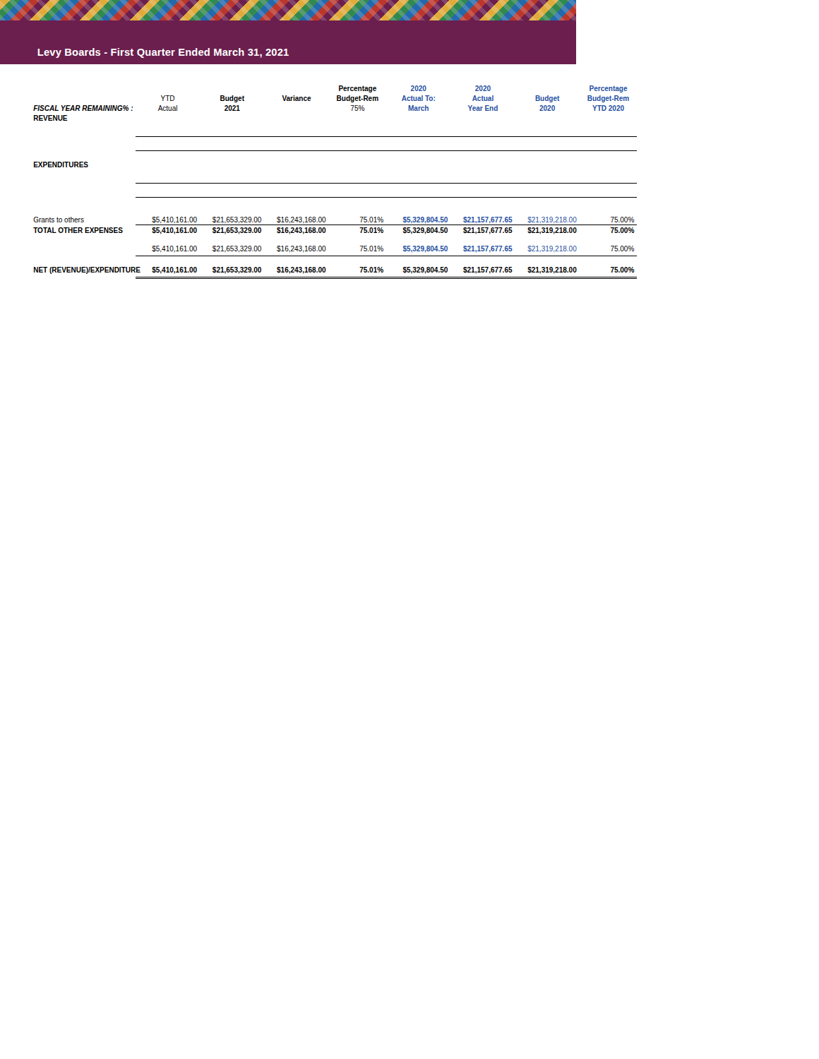Levy Boards - First Quarter Ended March 31, 2021
| | | | | Percentage | 2020 | 2020 | | Percentage |
| | YTD | Budget | Variance | Budget-Rem | Actual To: | Actual | Budget | Budget-Rem |
| FISCAL YEAR REMAINING% : | Actual | 2021 | | 75% | March | Year End | 2020 | YTD 2020 |
| REVENUE | |
| EXPENDITURES | |
| Grants to others | $5,410,161.00 | $21,653,329.00 | $16,243,168.00 | 75.01% | $5,329,804.50 | $21,157,677.65 | $21,319,218.00 | 75.00% |
| TOTAL OTHER EXPENSES | $5,410,161.00 | $21,653,329.00 | $16,243,168.00 | 75.01% | $5,329,804.50 | $21,157,677.65 | $21,319,218.00 | 75.00% |
| | $5,410,161.00 | $21,653,329.00 | $16,243,168.00 | 75.01% | $5,329,804.50 | $21,157,677.65 | $21,319,218.00 | 75.00% |
| NET (REVENUE)/EXPENDITURE | $5,410,161.00 | $21,653,329.00 | $16,243,168.00 | 75.01% | $5,329,804.50 | $21,157,677.65 | $21,319,218.00 | 75.00% |